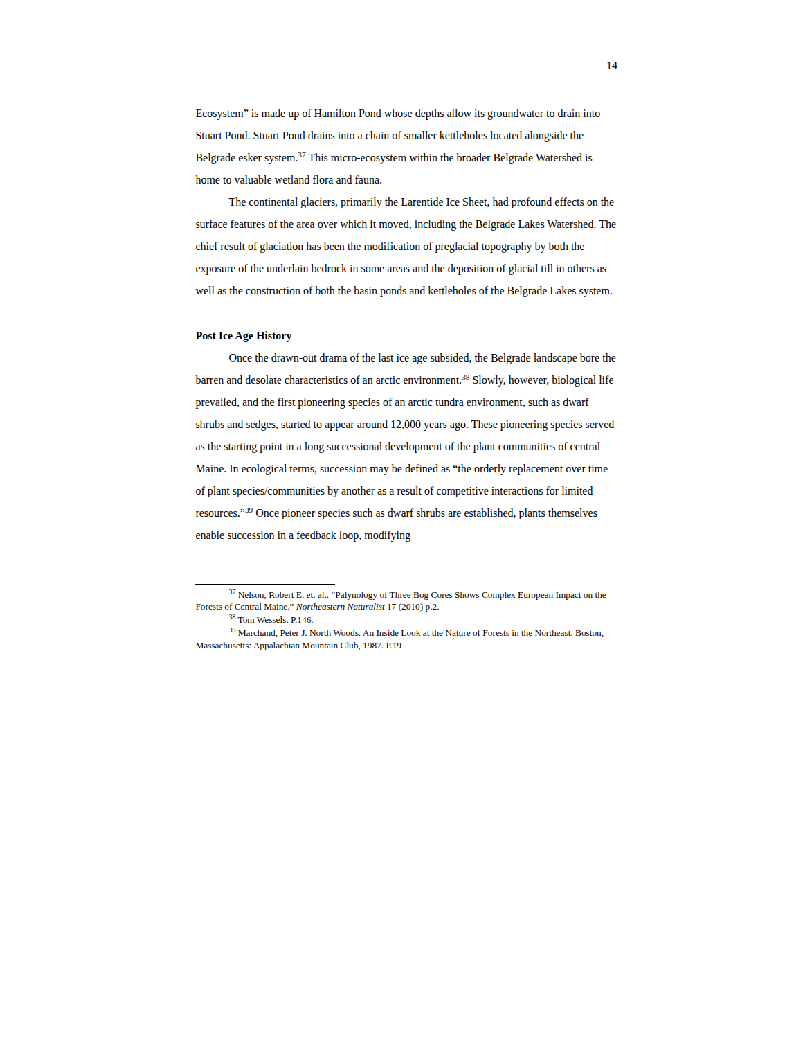14
Ecosystem” is made up of Hamilton Pond whose depths allow its groundwater to drain into Stuart Pond. Stuart Pond drains into a chain of smaller kettleholes located alongside the Belgrade esker system.37 This micro-ecosystem within the broader Belgrade Watershed is home to valuable wetland flora and fauna.
The continental glaciers, primarily the Larentide Ice Sheet, had profound effects on the surface features of the area over which it moved, including the Belgrade Lakes Watershed. The chief result of glaciation has been the modification of preglacial topography by both the exposure of the underlain bedrock in some areas and the deposition of glacial till in others as well as the construction of both the basin ponds and kettleholes of the Belgrade Lakes system.
Post Ice Age History
Once the drawn-out drama of the last ice age subsided, the Belgrade landscape bore the barren and desolate characteristics of an arctic environment.38 Slowly, however, biological life prevailed, and the first pioneering species of an arctic tundra environment, such as dwarf shrubs and sedges, started to appear around 12,000 years ago. These pioneering species served as the starting point in a long successional development of the plant communities of central Maine. In ecological terms, succession may be defined as “the orderly replacement over time of plant species/communities by another as a result of competitive interactions for limited resources.”39 Once pioneer species such as dwarf shrubs are established, plants themselves enable succession in a feedback loop, modifying
37 Nelson, Robert E. et. al.. “Palynology of Three Bog Cores Shows Complex European Impact on the Forests of Central Maine.” Northeastern Naturalist 17 (2010) p.2.
38 Tom Wessels. P.146.
39 Marchand, Peter J. North Woods. An Inside Look at the Nature of Forests in the Northeast. Boston, Massachusetts: Appalachian Mountain Club, 1987. P.19